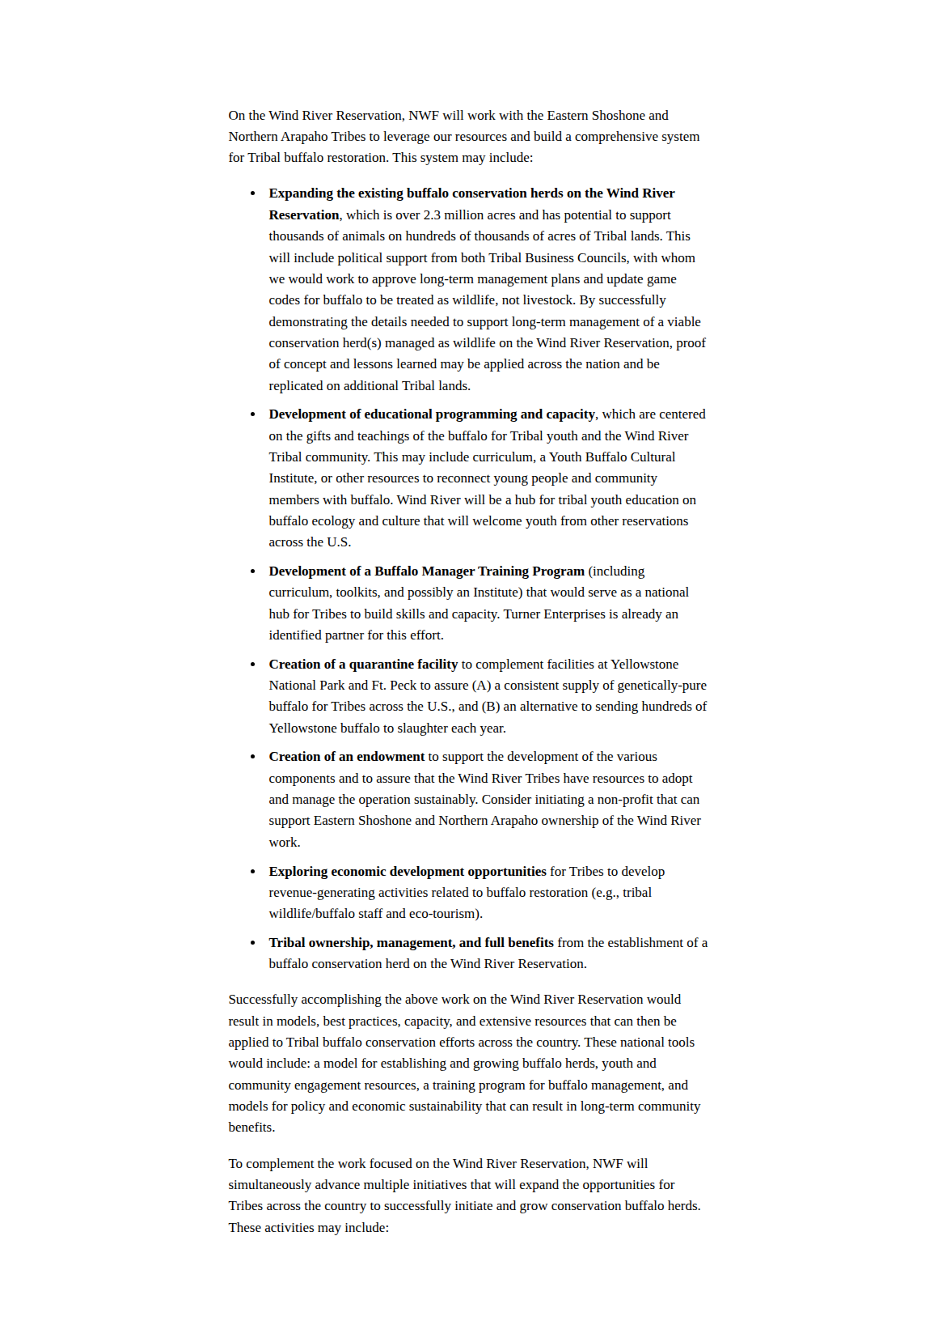On the Wind River Reservation, NWF will work with the Eastern Shoshone and Northern Arapaho Tribes to leverage our resources and build a comprehensive system for Tribal buffalo restoration. This system may include:
Expanding the existing buffalo conservation herds on the Wind River Reservation, which is over 2.3 million acres and has potential to support thousands of animals on hundreds of thousands of acres of Tribal lands. This will include political support from both Tribal Business Councils, with whom we would work to approve long-term management plans and update game codes for buffalo to be treated as wildlife, not livestock. By successfully demonstrating the details needed to support long-term management of a viable conservation herd(s) managed as wildlife on the Wind River Reservation, proof of concept and lessons learned may be applied across the nation and be replicated on additional Tribal lands.
Development of educational programming and capacity, which are centered on the gifts and teachings of the buffalo for Tribal youth and the Wind River Tribal community. This may include curriculum, a Youth Buffalo Cultural Institute, or other resources to reconnect young people and community members with buffalo. Wind River will be a hub for tribal youth education on buffalo ecology and culture that will welcome youth from other reservations across the U.S.
Development of a Buffalo Manager Training Program (including curriculum, toolkits, and possibly an Institute) that would serve as a national hub for Tribes to build skills and capacity. Turner Enterprises is already an identified partner for this effort.
Creation of a quarantine facility to complement facilities at Yellowstone National Park and Ft. Peck to assure (A) a consistent supply of genetically-pure buffalo for Tribes across the U.S., and (B) an alternative to sending hundreds of Yellowstone buffalo to slaughter each year.
Creation of an endowment to support the development of the various components and to assure that the Wind River Tribes have resources to adopt and manage the operation sustainably. Consider initiating a non-profit that can support Eastern Shoshone and Northern Arapaho ownership of the Wind River work.
Exploring economic development opportunities for Tribes to develop revenue-generating activities related to buffalo restoration (e.g., tribal wildlife/buffalo staff and eco-tourism).
Tribal ownership, management, and full benefits from the establishment of a buffalo conservation herd on the Wind River Reservation.
Successfully accomplishing the above work on the Wind River Reservation would result in models, best practices, capacity, and extensive resources that can then be applied to Tribal buffalo conservation efforts across the country. These national tools would include: a model for establishing and growing buffalo herds, youth and community engagement resources, a training program for buffalo management, and models for policy and economic sustainability that can result in long-term community benefits.
To complement the work focused on the Wind River Reservation, NWF will simultaneously advance multiple initiatives that will expand the opportunities for Tribes across the country to successfully initiate and grow conservation buffalo herds. These activities may include: